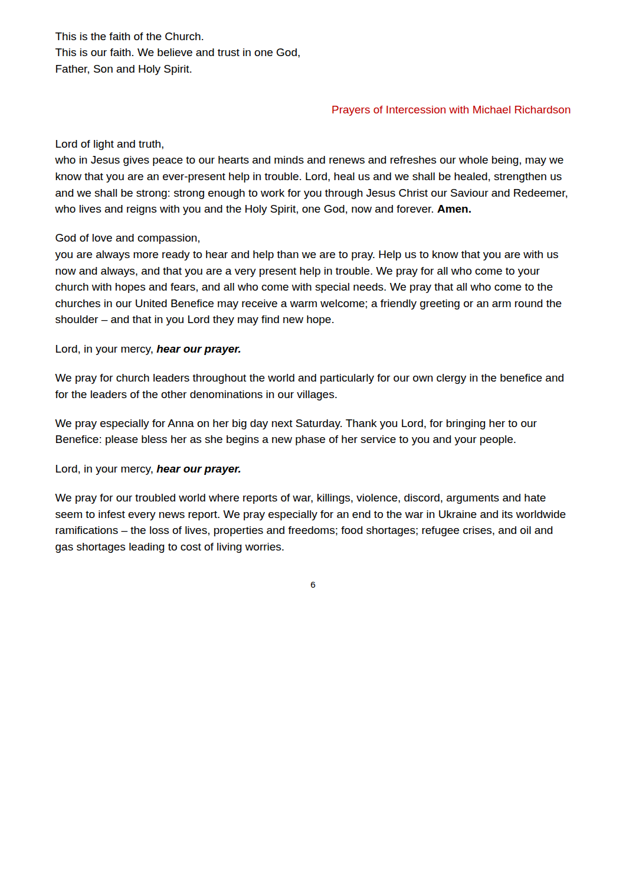This is the faith of the Church.
This is our faith. We believe and trust in one God,
Father, Son and Holy Spirit.
Prayers of Intercession with Michael Richardson
Lord of light and truth,
who in Jesus gives peace to our hearts and minds and renews and refreshes our whole being, may we know that you are an ever-present help in trouble. Lord, heal us and we shall be healed, strengthen us and we shall be strong: strong enough to work for you through Jesus Christ our Saviour and Redeemer, who lives and reigns with you and the Holy Spirit, one God, now and forever. Amen.
God of love and compassion,
you are always more ready to hear and help than we are to pray. Help us to know that you are with us now and always, and that you are a very present help in trouble. We pray for all who come to your church with hopes and fears, and all who come with special needs. We pray that all who come to the churches in our United Benefice may receive a warm welcome; a friendly greeting or an arm round the shoulder – and that in you Lord they may find new hope.
Lord, in your mercy, hear our prayer.
We pray for church leaders throughout the world and particularly for our own clergy in the benefice and for the leaders of the other denominations in our villages.
We pray especially for Anna on her big day next Saturday. Thank you Lord, for bringing her to our Benefice: please bless her as she begins a new phase of her service to you and your people.
Lord, in your mercy, hear our prayer.
We pray for our troubled world where reports of war, killings, violence, discord, arguments and hate seem to infest every news report. We pray especially for an end to the war in Ukraine and its worldwide ramifications – the loss of lives, properties and freedoms; food shortages; refugee crises, and oil and gas shortages leading to cost of living worries.
6